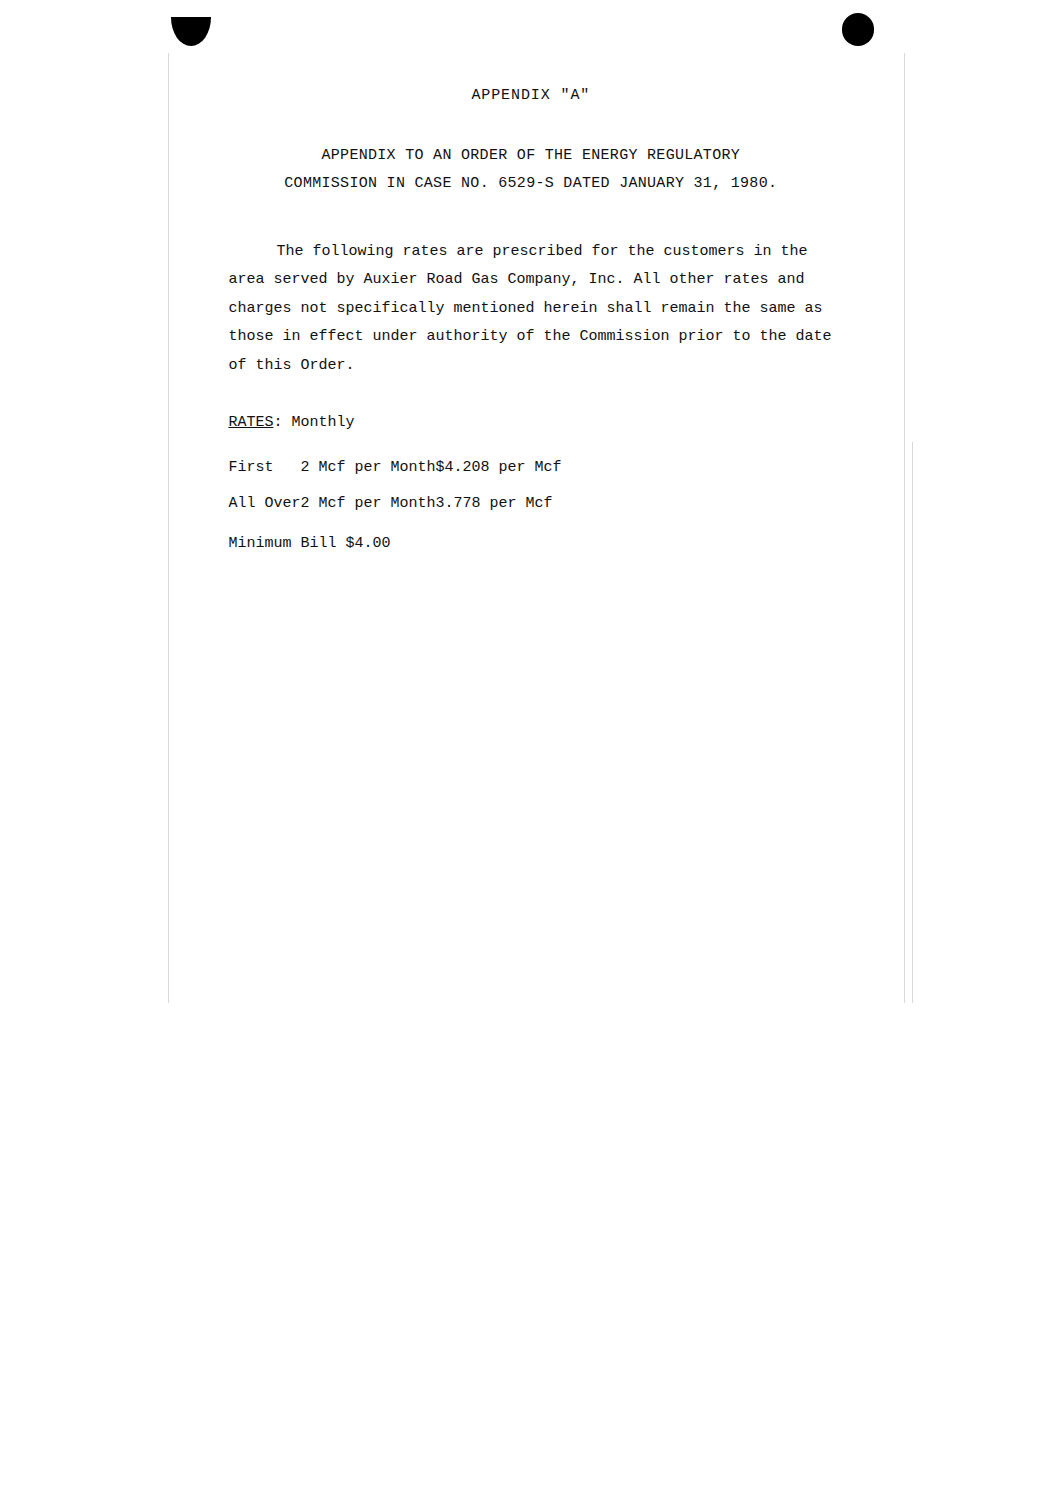APPENDIX "A"
APPENDIX TO AN ORDER OF THE ENERGY REGULATORY
COMMISSION IN CASE NO. 6529-S DATED JANUARY 31, 1980.
The following rates are prescribed for the customers in the area served by Auxier Road Gas Company, Inc. All other rates and charges not specifically mentioned herein shall remain the same as those in effect under authority of the Commission prior to the date of this Order.
RATES: Monthly
| First | 2 Mcf per Month | $4.208 per Mcf |
| All Over | 2 Mcf per Month | 3.778 per Mcf |
Minimum Bill $4.00